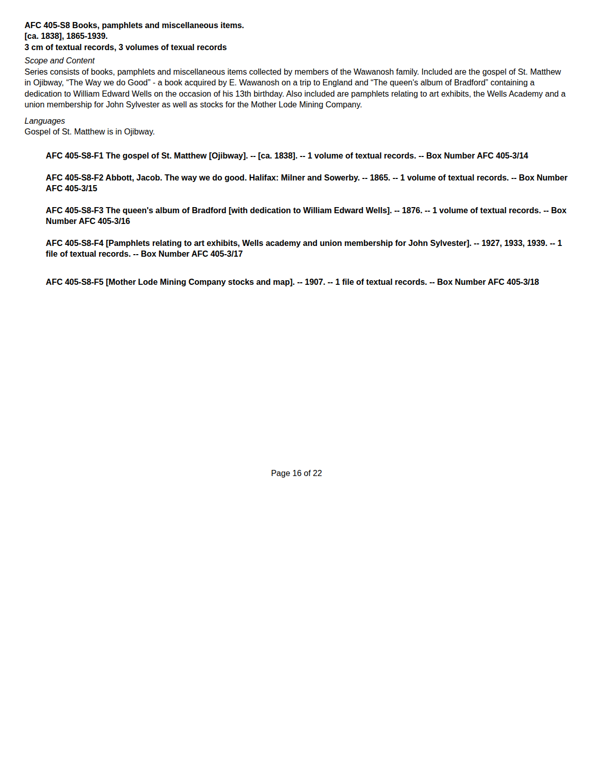AFC 405-S8 Books, pamphlets and miscellaneous items.
[ca. 1838], 1865-1939.
3 cm of textual records, 3 volumes of texual records
Scope and Content
Series consists of books, pamphlets and miscellaneous items collected by members of the Wawanosh family. Included are the gospel of St. Matthew in Ojibway, “The Way we do Good” - a book acquired by E. Wawanosh on a trip to England and “The queen's album of Bradford” containing a dedication to William Edward Wells on the occasion of his 13th birthday. Also included are pamphlets relating to art exhibits, the Wells Academy and a union membership for John Sylvester as well as stocks for the Mother Lode Mining Company.
Languages
Gospel of St. Matthew is in Ojibway.
AFC 405-S8-F1 The gospel of St. Matthew [Ojibway]. -- [ca. 1838]. -- 1 volume of textual records. -- Box Number AFC 405-3/14
AFC 405-S8-F2 Abbott, Jacob. The way we do good. Halifax: Milner and Sowerby. -- 1865. -- 1 volume of textual records. -- Box Number AFC 405-3/15
AFC 405-S8-F3 The queen's album of Bradford [with dedication to William Edward Wells]. -- 1876. -- 1 volume of textual records. -- Box Number AFC 405-3/16
AFC 405-S8-F4 [Pamphlets relating to art exhibits, Wells academy and union membership for John Sylvester]. -- 1927, 1933, 1939. -- 1 file of textual records. -- Box Number AFC 405-3/17
AFC 405-S8-F5 [Mother Lode Mining Company stocks and map]. -- 1907. -- 1 file of textual records. -- Box Number AFC 405-3/18
Page 16 of 22